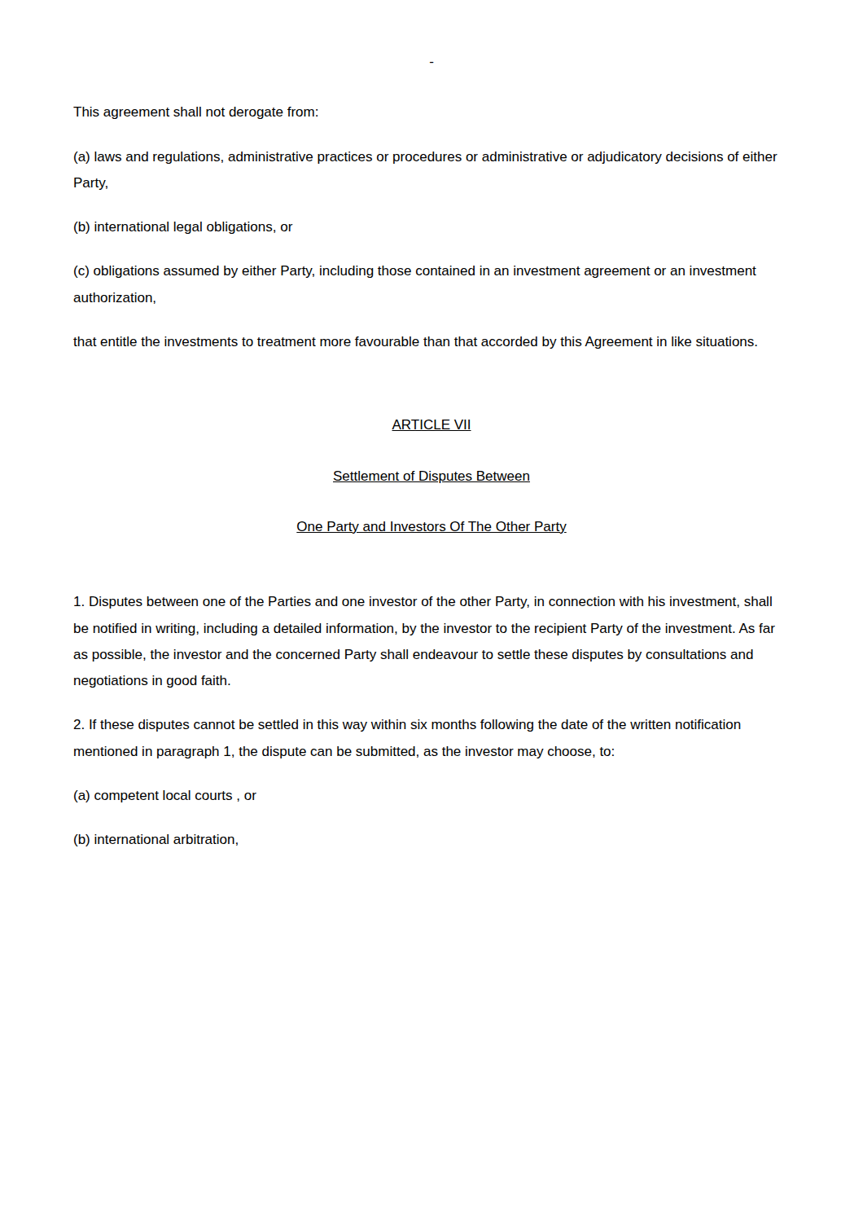-
This agreement shall not derogate from:
(a) laws and regulations, administrative practices or procedures or administrative or adjudicatory decisions of either Party,
(b) international legal obligations, or
(c) obligations assumed by either Party, including those contained in an investment agreement or an investment authorization,
that entitle the investments to treatment more favourable than that accorded by this Agreement in like situations.
ARTICLE VII
Settlement of Disputes Between
One Party and Investors Of The Other Party
1. Disputes between one of the Parties and one investor of the other Party, in connection with his investment, shall be notified in writing, including a detailed information, by the investor to the recipient Party of the investment. As far as possible, the investor and the concerned Party shall endeavour to settle these disputes by consultations and negotiations in good faith.
2. If these disputes cannot be settled in this way within six months following the date of the written notification mentioned in paragraph 1, the dispute can be submitted, as the investor may choose, to:
(a) competent local courts , or
(b) international arbitration,